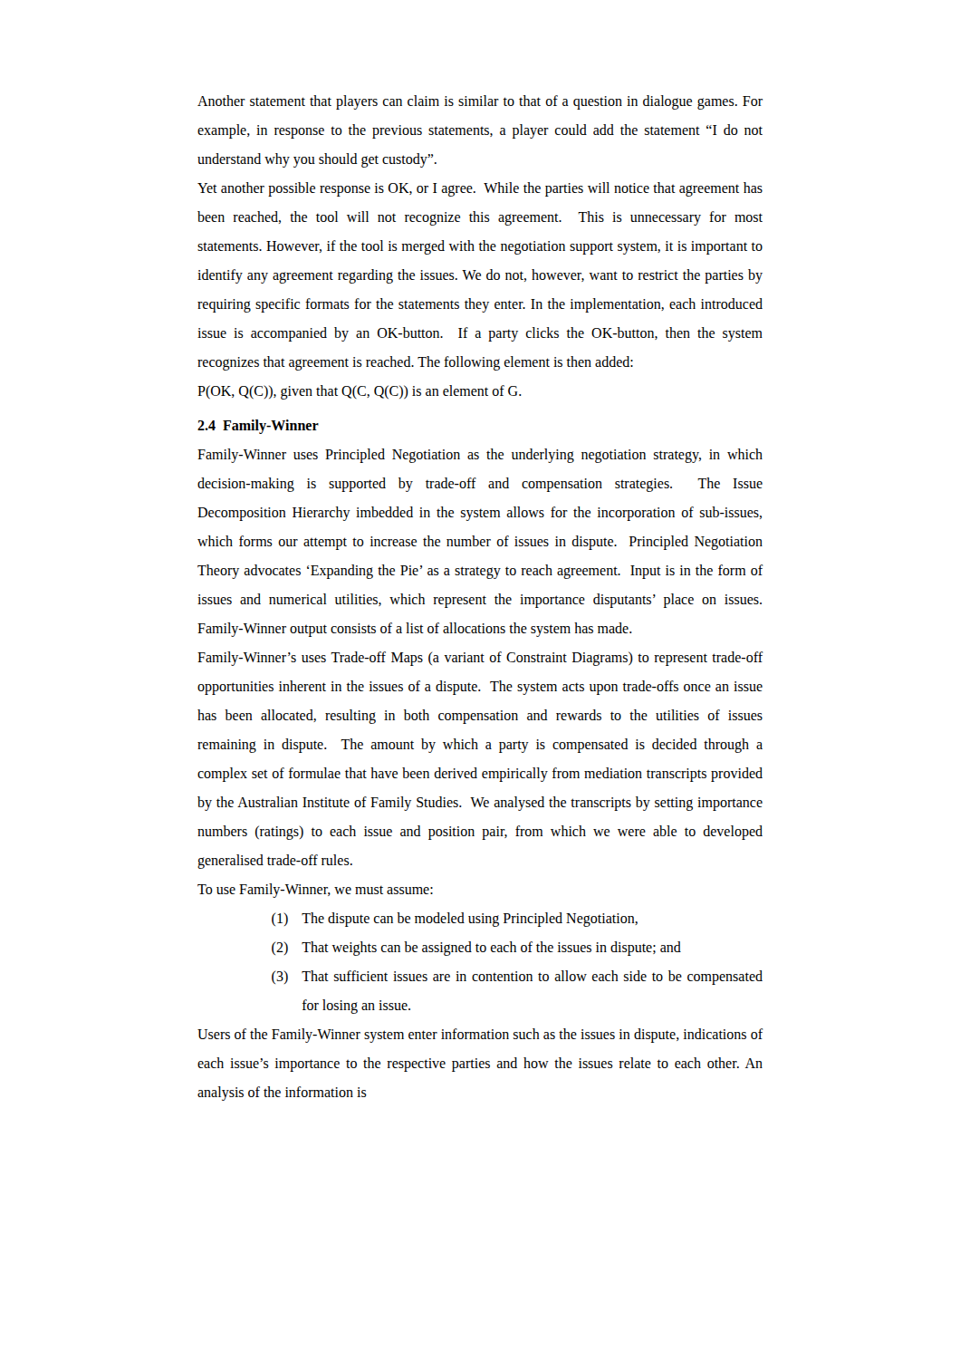Another statement that players can claim is similar to that of a question in dialogue games. For example, in response to the previous statements, a player could add the statement “I do not understand why you should get custody”.
Yet another possible response is OK, or I agree. While the parties will notice that agreement has been reached, the tool will not recognize this agreement. This is unnecessary for most statements. However, if the tool is merged with the negotiation support system, it is important to identify any agreement regarding the issues. We do not, however, want to restrict the parties by requiring specific formats for the statements they enter. In the implementation, each introduced issue is accompanied by an OK-button. If a party clicks the OK-button, then the system recognizes that agreement is reached. The following element is then added:
P(OK, Q(C)), given that Q(C, Q(C)) is an element of G.
2.4 Family-Winner
Family-Winner uses Principled Negotiation as the underlying negotiation strategy, in which decision-making is supported by trade-off and compensation strategies. The Issue Decomposition Hierarchy imbedded in the system allows for the incorporation of sub-issues, which forms our attempt to increase the number of issues in dispute. Principled Negotiation Theory advocates ‘Expanding the Pie’ as a strategy to reach agreement. Input is in the form of issues and numerical utilities, which represent the importance disputants’ place on issues. Family-Winner output consists of a list of allocations the system has made.
Family-Winner’s uses Trade-off Maps (a variant of Constraint Diagrams) to represent trade-off opportunities inherent in the issues of a dispute. The system acts upon trade-offs once an issue has been allocated, resulting in both compensation and rewards to the utilities of issues remaining in dispute. The amount by which a party is compensated is decided through a complex set of formulae that have been derived empirically from mediation transcripts provided by the Australian Institute of Family Studies. We analysed the transcripts by setting importance numbers (ratings) to each issue and position pair, from which we were able to developed generalised trade-off rules.
To use Family-Winner, we must assume:
The dispute can be modeled using Principled Negotiation,
That weights can be assigned to each of the issues in dispute; and
That sufficient issues are in contention to allow each side to be compensated for losing an issue.
Users of the Family-Winner system enter information such as the issues in dispute, indications of each issue’s importance to the respective parties and how the issues relate to each other. An analysis of the information is